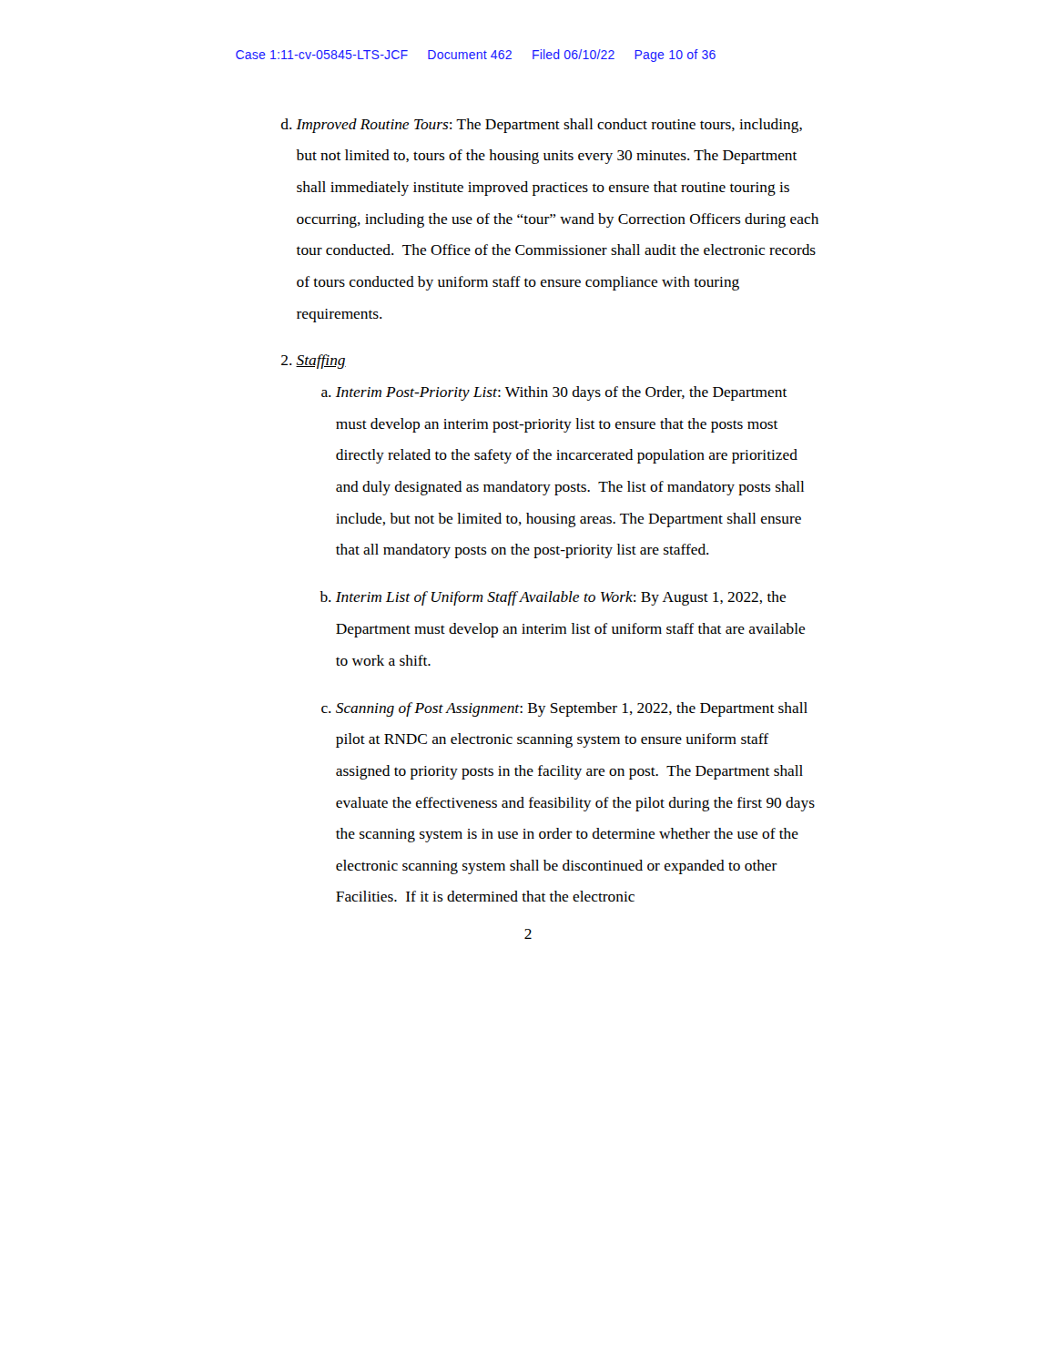Case 1:11-cv-05845-LTS-JCF Document 462 Filed 06/10/22 Page 10 of 36
Improved Routine Tours: The Department shall conduct routine tours, including, but not limited to, tours of the housing units every 30 minutes. The Department shall immediately institute improved practices to ensure that routine touring is occurring, including the use of the “tour” wand by Correction Officers during each tour conducted. The Office of the Commissioner shall audit the electronic records of tours conducted by uniform staff to ensure compliance with touring requirements.
Staffing
Interim Post-Priority List: Within 30 days of the Order, the Department must develop an interim post-priority list to ensure that the posts most directly related to the safety of the incarcerated population are prioritized and duly designated as mandatory posts. The list of mandatory posts shall include, but not be limited to, housing areas. The Department shall ensure that all mandatory posts on the post-priority list are staffed.
Interim List of Uniform Staff Available to Work: By August 1, 2022, the Department must develop an interim list of uniform staff that are available to work a shift.
Scanning of Post Assignment: By September 1, 2022, the Department shall pilot at RNDC an electronic scanning system to ensure uniform staff assigned to priority posts in the facility are on post. The Department shall evaluate the effectiveness and feasibility of the pilot during the first 90 days the scanning system is in use in order to determine whether the use of the electronic scanning system shall be discontinued or expanded to other Facilities. If it is determined that the electronic
2